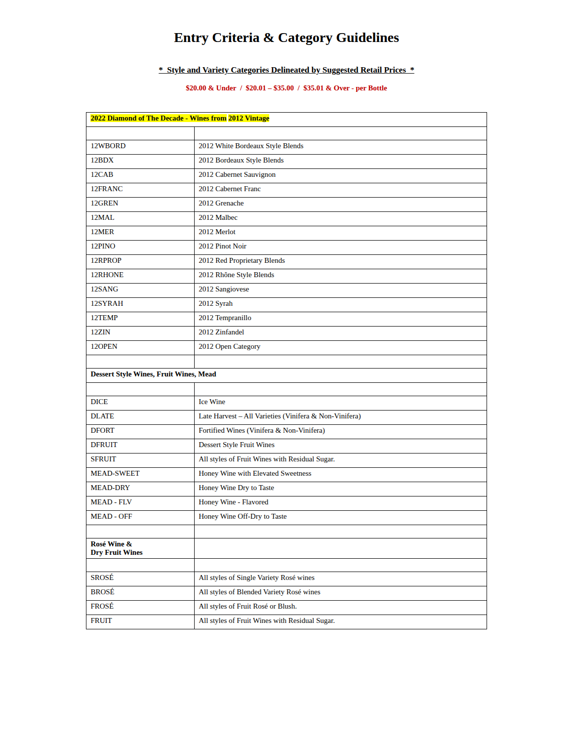Entry Criteria & Category Guidelines
* Style and Variety Categories Delineated by Suggested Retail Prices *
$20.00 & Under / $20.01 – $35.00 / $35.01 & Over - per Bottle
| 2022 Diamond of The Decade - Wines from 2012 Vintage |
| 12WBORD | 2012 White Bordeaux Style Blends |
| 12BDX | 2012 Bordeaux Style Blends |
| 12CAB | 2012 Cabernet Sauvignon |
| 12FRANC | 2012 Cabernet Franc |
| 12GREN | 2012 Grenache |
| 12MAL | 2012 Malbec |
| 12MER | 2012 Merlot |
| 12PINO | 2012 Pinot Noir |
| 12RPROP | 2012 Red Proprietary Blends |
| 12RHONE | 2012 Rhône Style Blends |
| 12SANG | 2012 Sangiovese |
| 12SYRAH | 2012 Syrah |
| 12TEMP | 2012 Tempranillo |
| 12ZIN | 2012 Zinfandel |
| 12OPEN | 2012 Open Category |
| Dessert Style Wines, Fruit Wines, Mead |
| DICE | Ice Wine |
| DLATE | Late Harvest – All Varieties (Vinifera & Non-Vinifera) |
| DFORT | Fortified Wines (Vinifera & Non-Vinifera) |
| DFRUIT | Dessert Style Fruit Wines |
| SFRUIT | All styles of Fruit Wines with Residual Sugar. |
| MEAD-SWEET | Honey Wine with Elevated Sweetness |
| MEAD-DRY | Honey Wine Dry to Taste |
| MEAD - FLV | Honey Wine - Flavored |
| MEAD - OFF | Honey Wine Off-Dry to Taste |
| Rosé Wine & Dry Fruit Wines | |
| SROSÉ | All styles of Single Variety Rosé wines |
| BROSÉ | All styles of Blended Variety Rosé wines |
| FROSÉ | All styles of Fruit Rosé or Blush. |
| FRUIT | All styles of Fruit Wines with Residual Sugar. |